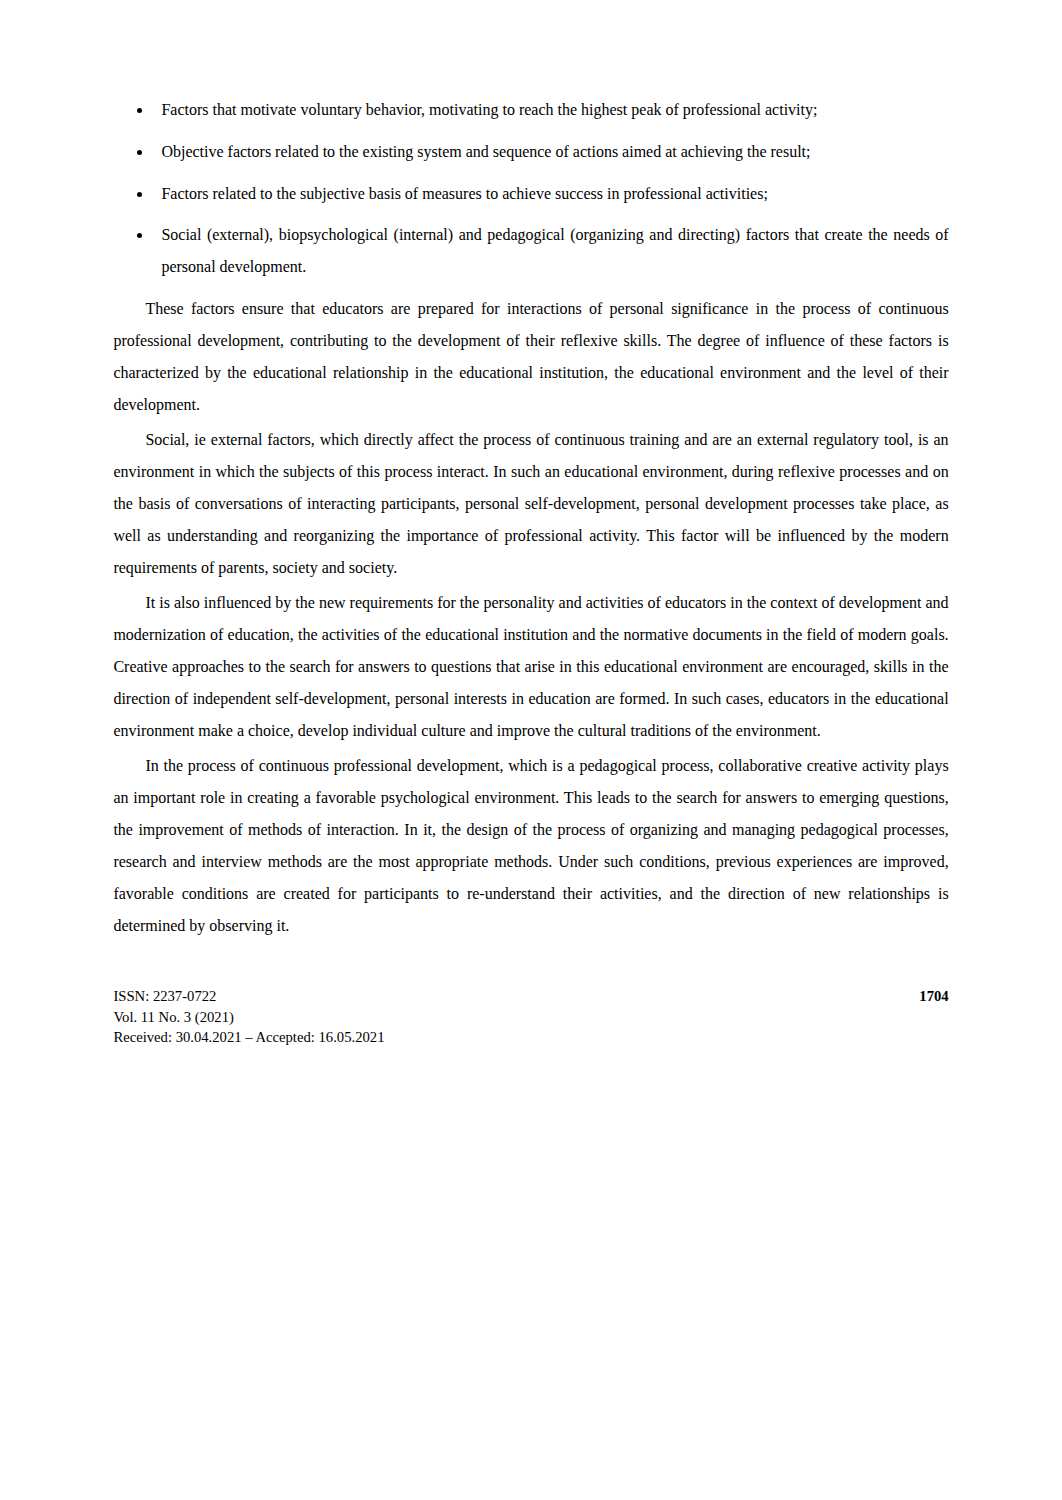Factors that motivate voluntary behavior, motivating to reach the highest peak of professional activity;
Objective factors related to the existing system and sequence of actions aimed at achieving the result;
Factors related to the subjective basis of measures to achieve success in professional activities;
Social (external), biopsychological (internal) and pedagogical (organizing and directing) factors that create the needs of personal development.
These factors ensure that educators are prepared for interactions of personal significance in the process of continuous professional development, contributing to the development of their reflexive skills. The degree of influence of these factors is characterized by the educational relationship in the educational institution, the educational environment and the level of their development.
Social, ie external factors, which directly affect the process of continuous training and are an external regulatory tool, is an environment in which the subjects of this process interact. In such an educational environment, during reflexive processes and on the basis of conversations of interacting participants, personal self-development, personal development processes take place, as well as understanding and reorganizing the importance of professional activity. This factor will be influenced by the modern requirements of parents, society and society.
It is also influenced by the new requirements for the personality and activities of educators in the context of development and modernization of education, the activities of the educational institution and the normative documents in the field of modern goals. Creative approaches to the search for answers to questions that arise in this educational environment are encouraged, skills in the direction of independent self-development, personal interests in education are formed. In such cases, educators in the educational environment make a choice, develop individual culture and improve the cultural traditions of the environment.
In the process of continuous professional development, which is a pedagogical process, collaborative creative activity plays an important role in creating a favorable psychological environment. This leads to the search for answers to emerging questions, the improvement of methods of interaction. In it, the design of the process of organizing and managing pedagogical processes, research and interview methods are the most appropriate methods. Under such conditions, previous experiences are improved, favorable conditions are created for participants to re-understand their activities, and the direction of new relationships is determined by observing it.
ISSN: 2237-0722
Vol. 11 No. 3 (2021)
Received: 30.04.2021 – Accepted: 16.05.2021
1704